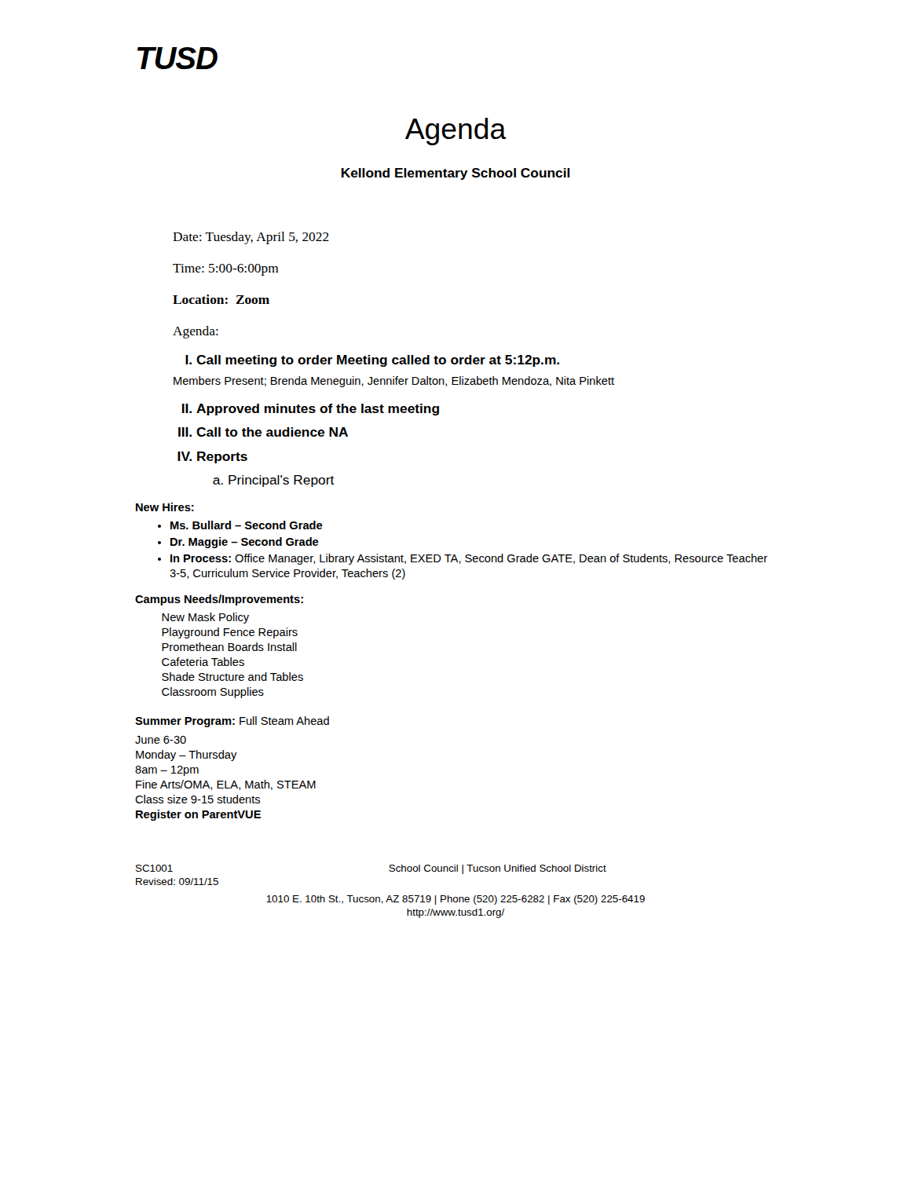TUSD
Agenda
Kellond Elementary School Council
Date: Tuesday, April 5, 2022
Time: 5:00-6:00pm
Location: Zoom
Agenda:
Call meeting to order Meeting called to order at 5:12p.m.
Members Present; Brenda Meneguin, Jennifer Dalton, Elizabeth Mendoza, Nita Pinkett
Approved minutes of the last meeting
Call to the audience NA
Reports
Principal's Report
New Hires:
Ms. Bullard – Second Grade
Dr. Maggie – Second Grade
In Process: Office Manager, Library Assistant, EXED TA, Second Grade GATE, Dean of Students, Resource Teacher 3-5, Curriculum Service Provider, Teachers (2)
Campus Needs/Improvements:
New Mask Policy
Playground Fence Repairs
Promethean Boards Install
Cafeteria Tables
Shade Structure and Tables
Classroom Supplies
Summer Program: Full Steam Ahead
June 6-30
Monday – Thursday
8am – 12pm
Fine Arts/OMA, ELA, Math, STEAM
Class size 9-15 students
Register on ParentVUE
SC1001
Revised: 09/11/15
School Council | Tucson Unified School District
1010 E. 10th St., Tucson, AZ 85719 | Phone (520) 225-6282 | Fax (520) 225-6419
http://www.tusd1.org/